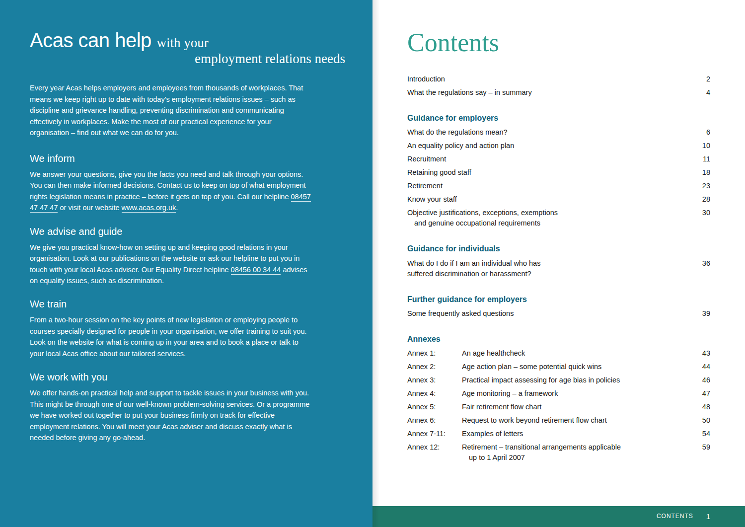Acas can help with your employment relations needs
Every year Acas helps employers and employees from thousands of workplaces. That means we keep right up to date with today's employment relations issues – such as discipline and grievance handling, preventing discrimination and communicating effectively in workplaces. Make the most of our practical experience for your organisation – find out what we can do for you.
We inform
We answer your questions, give you the facts you need and talk through your options. You can then make informed decisions. Contact us to keep on top of what employment rights legislation means in practice – before it gets on top of you. Call our helpline 08457 47 47 47 or visit our website www.acas.org.uk.
We advise and guide
We give you practical know-how on setting up and keeping good relations in your organisation. Look at our publications on the website or ask our helpline to put you in touch with your local Acas adviser. Our Equality Direct helpline 08456 00 34 44 advises on equality issues, such as discrimination.
We train
From a two-hour session on the key points of new legislation or employing people to courses specially designed for people in your organisation, we offer training to suit you. Look on the website for what is coming up in your area and to book a place or talk to your local Acas office about our tailored services.
We work with you
We offer hands-on practical help and support to tackle issues in your business with you. This might be through one of our well-known problem-solving services. Or a programme we have worked out together to put your business firmly on track for effective employment relations. You will meet your Acas adviser and discuss exactly what is needed before giving any go-ahead.
Contents
| Introduction | 2 |
| What the regulations say – in summary | 4 |
| Guidance for employers |
| What do the regulations mean? | 6 |
| An equality policy and action plan | 10 |
| Recruitment | 11 |
| Retaining good staff | 18 |
| Retirement | 23 |
| Know your staff | 28 |
| Objective justifications, exceptions, exemptions and genuine occupational requirements | 30 |
| Guidance for individuals |
| What do I do if I am an individual who has suffered discrimination or harassment? | 36 |
| Further guidance for employers |
| Some frequently asked questions | 39 |
| Annexes |
| Annex 1: | An age healthcheck | 43 |
| Annex 2: | Age action plan – some potential quick wins | 44 |
| Annex 3: | Practical impact assessing for age bias in policies | 46 |
| Annex 4: | Age monitoring – a framework | 47 |
| Annex 5: | Fair retirement flow chart | 48 |
| Annex 6: | Request to work beyond retirement flow chart | 50 |
| Annex 7-11: | Examples of letters | 54 |
| Annex 12: | Retirement – transitional arrangements applicable up to 1 April 2007 | 59 |
CONTENTS 1